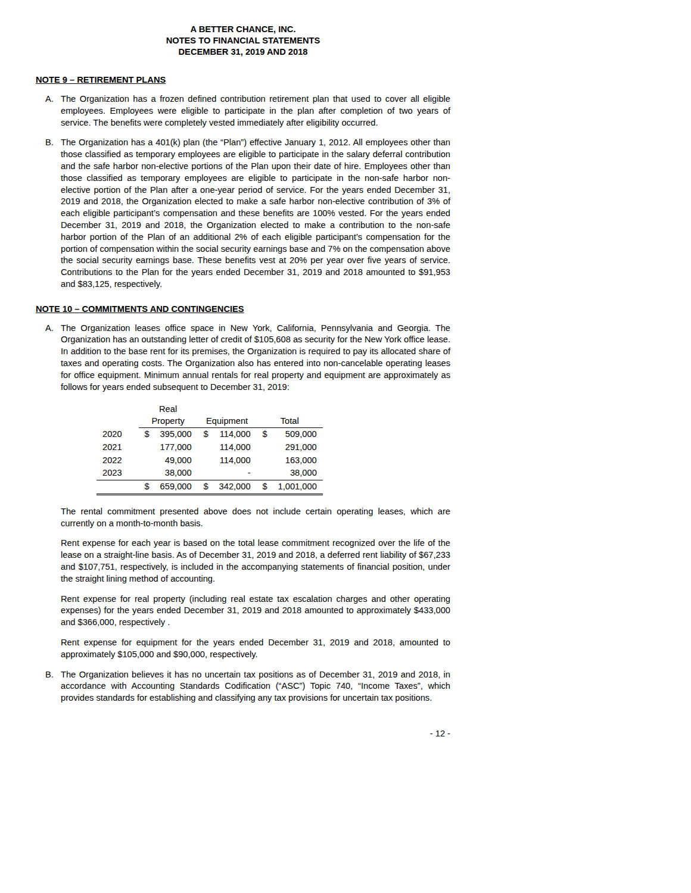A BETTER CHANCE, INC.
NOTES TO FINANCIAL STATEMENTS
DECEMBER 31, 2019 AND 2018
NOTE 9 – RETIREMENT PLANS
The Organization has a frozen defined contribution retirement plan that used to cover all eligible employees. Employees were eligible to participate in the plan after completion of two years of service. The benefits were completely vested immediately after eligibility occurred.
The Organization has a 401(k) plan (the “Plan”) effective January 1, 2012. All employees other than those classified as temporary employees are eligible to participate in the salary deferral contribution and the safe harbor non-elective portions of the Plan upon their date of hire. Employees other than those classified as temporary employees are eligible to participate in the non-safe harbor non-elective portion of the Plan after a one-year period of service. For the years ended December 31, 2019 and 2018, the Organization elected to make a safe harbor non-elective contribution of 3% of each eligible participant’s compensation and these benefits are 100% vested. For the years ended December 31, 2019 and 2018, the Organization elected to make a contribution to the non-safe harbor portion of the Plan of an additional 2% of each eligible participant’s compensation for the portion of compensation within the social security earnings base and 7% on the compensation above the social security earnings base. These benefits vest at 20% per year over five years of service. Contributions to the Plan for the years ended December 31, 2019 and 2018 amounted to $91,953 and $83,125, respectively.
NOTE 10 – COMMITMENTS AND CONTINGENCIES
The Organization leases office space in New York, California, Pennsylvania and Georgia. The Organization has an outstanding letter of credit of $105,608 as security for the New York office lease. In addition to the base rent for its premises, the Organization is required to pay its allocated share of taxes and operating costs. The Organization also has entered into non-cancelable operating leases for office equipment. Minimum annual rentals for real property and equipment are approximately as follows for years ended subsequent to December 31, 2019:
| | Real | | |
| --- | --- | --- | --- |
| | Property | Equipment | Total |
| 2020 | $ | 395,000 | $ | 114,000 | $ | 509,000 |
| 2021 | | 177,000 | | 114,000 | | 291,000 |
| 2022 | | 49,000 | | 114,000 | | 163,000 |
| 2023 | | 38,000 | | - | | 38,000 |
| | $ | 659,000 | $ | 342,000 | $ | 1,001,000 |
The rental commitment presented above does not include certain operating leases, which are currently on a month-to-month basis.
Rent expense for each year is based on the total lease commitment recognized over the life of the lease on a straight-line basis. As of December 31, 2019 and 2018, a deferred rent liability of $67,233 and $107,751, respectively, is included in the accompanying statements of financial position, under the straight lining method of accounting.
Rent expense for real property (including real estate tax escalation charges and other operating expenses) for the years ended December 31, 2019 and 2018 amounted to approximately $433,000 and $366,000, respectively .
Rent expense for equipment for the years ended December 31, 2019 and 2018, amounted to approximately $105,000 and $90,000, respectively.
The Organization believes it has no uncertain tax positions as of December 31, 2019 and 2018, in accordance with Accounting Standards Codification (“ASC”) Topic 740, “Income Taxes”, which provides standards for establishing and classifying any tax provisions for uncertain tax positions.
- 12 -